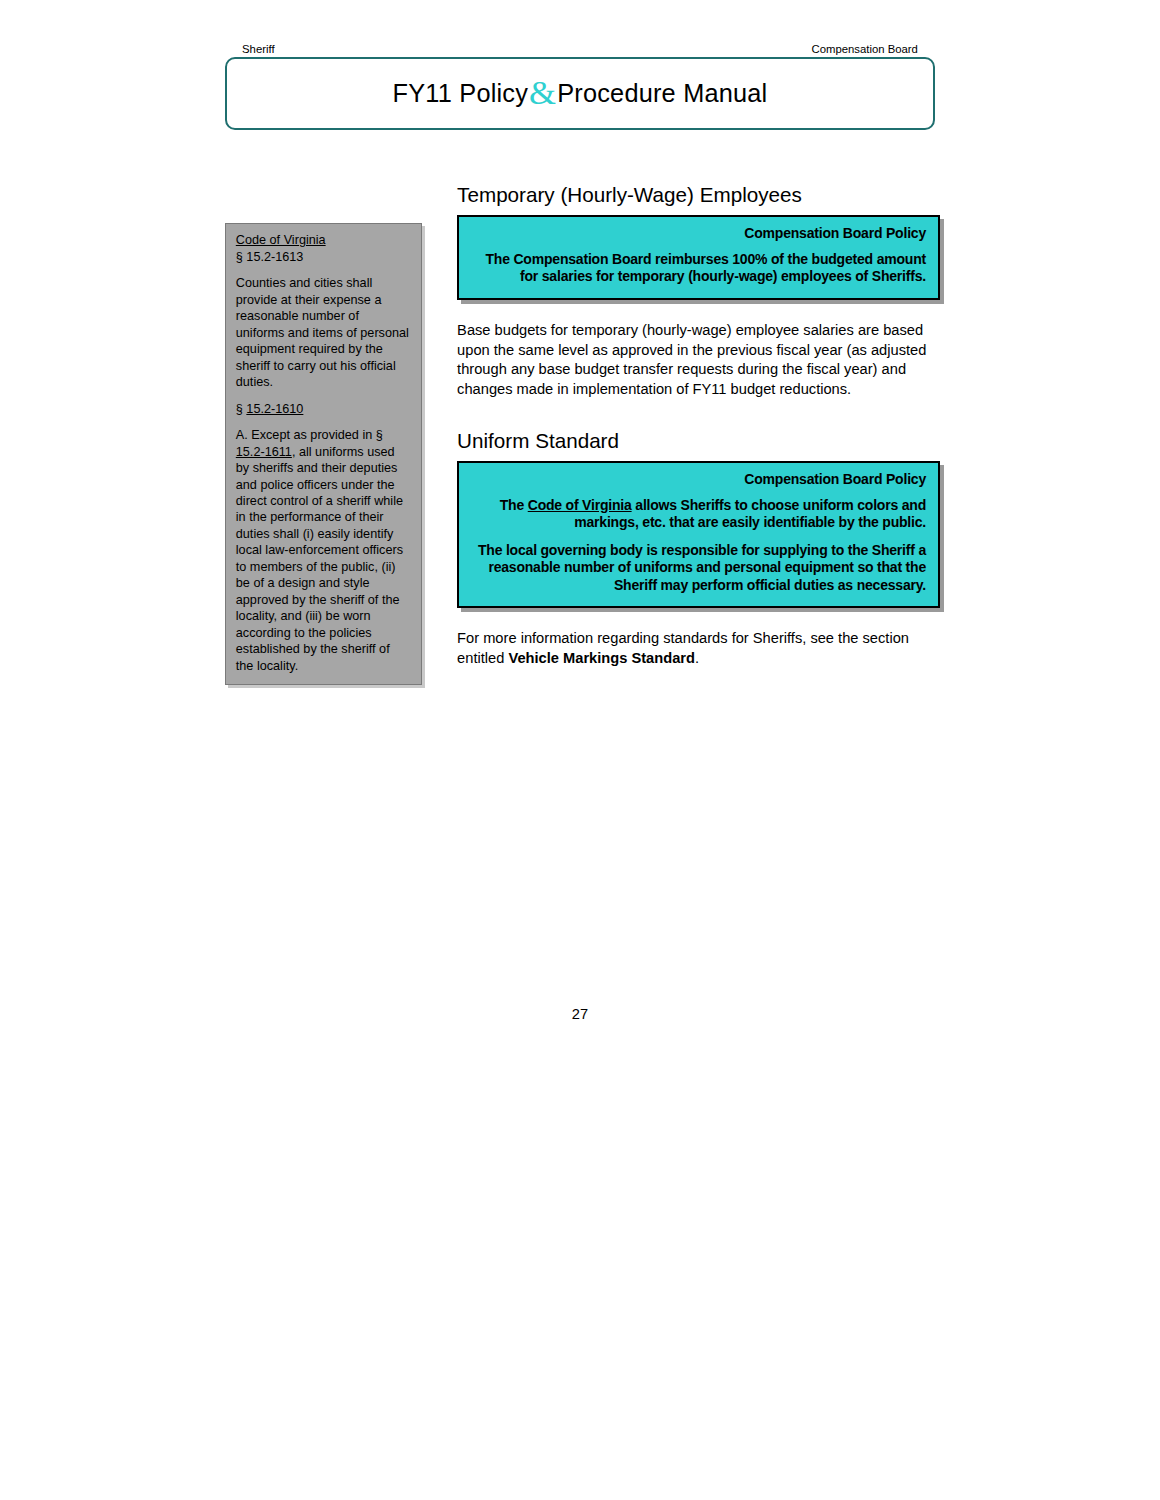Sheriff Compensation Board
FY11 Policy&Procedure Manual
Code of Virginia
§ 15.2-1613
Counties and cities shall provide at their expense a reasonable number of uniforms and items of personal equipment required by the sheriff to carry out his official duties.
§ 15.2-1610
A. Except as provided in § 15.2-1611, all uniforms used by sheriffs and their deputies and police officers under the direct control of a sheriff while in the performance of their duties shall (i) easily identify local law-enforcement officers to members of the public, (ii) be of a design and style approved by the sheriff of the locality, and (iii) be worn according to the policies established by the sheriff of the locality.
Temporary (Hourly-Wage) Employees
Compensation Board Policy
The Compensation Board reimburses 100% of the budgeted amount for salaries for temporary (hourly-wage) employees of Sheriffs.
Base budgets for temporary (hourly-wage) employee salaries are based upon the same level as approved in the previous fiscal year (as adjusted through any base budget transfer requests during the fiscal year) and changes made in implementation of FY11 budget reductions.
Uniform Standard
Compensation Board Policy
The Code of Virginia allows Sheriffs to choose uniform colors and markings, etc. that are easily identifiable by the public.
The local governing body is responsible for supplying to the Sheriff a reasonable number of uniforms and personal equipment so that the Sheriff may perform official duties as necessary.
For more information regarding standards for Sheriffs, see the section entitled Vehicle Markings Standard.
27